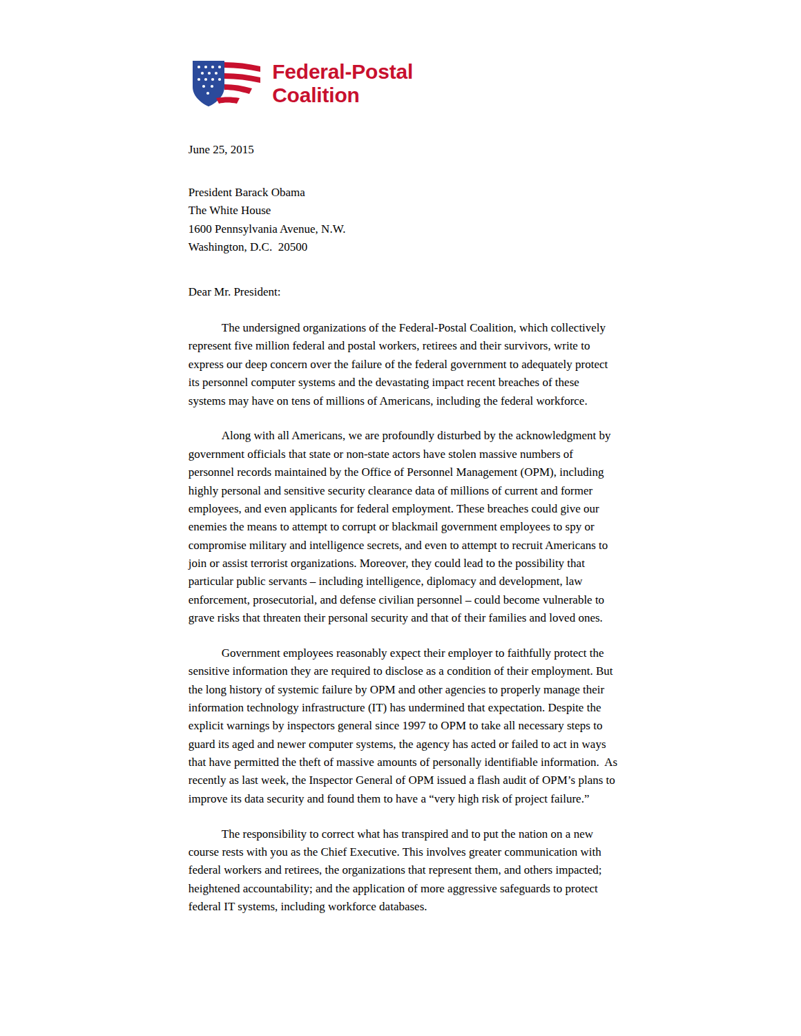Federal-Postal
Coalition
June 25, 2015
President Barack Obama
The White House
1600 Pennsylvania Avenue, N.W.
Washington, D.C. 20500
Dear Mr. President:
The undersigned organizations of the Federal-Postal Coalition, which collectively represent five million federal and postal workers, retirees and their survivors, write to express our deep concern over the failure of the federal government to adequately protect its personnel computer systems and the devastating impact recent breaches of these systems may have on tens of millions of Americans, including the federal workforce.
Along with all Americans, we are profoundly disturbed by the acknowledgment by government officials that state or non-state actors have stolen massive numbers of personnel records maintained by the Office of Personnel Management (OPM), including highly personal and sensitive security clearance data of millions of current and former employees, and even applicants for federal employment. These breaches could give our enemies the means to attempt to corrupt or blackmail government employees to spy or compromise military and intelligence secrets, and even to attempt to recruit Americans to join or assist terrorist organizations. Moreover, they could lead to the possibility that particular public servants – including intelligence, diplomacy and development, law enforcement, prosecutorial, and defense civilian personnel – could become vulnerable to grave risks that threaten their personal security and that of their families and loved ones.
Government employees reasonably expect their employer to faithfully protect the sensitive information they are required to disclose as a condition of their employment. But the long history of systemic failure by OPM and other agencies to properly manage their information technology infrastructure (IT) has undermined that expectation. Despite the explicit warnings by inspectors general since 1997 to OPM to take all necessary steps to guard its aged and newer computer systems, the agency has acted or failed to act in ways that have permitted the theft of massive amounts of personally identifiable information. As recently as last week, the Inspector General of OPM issued a flash audit of OPM’s plans to improve its data security and found them to have a “very high risk of project failure.”
The responsibility to correct what has transpired and to put the nation on a new course rests with you as the Chief Executive. This involves greater communication with federal workers and retirees, the organizations that represent them, and others impacted; heightened accountability; and the application of more aggressive safeguards to protect federal IT systems, including workforce databases.